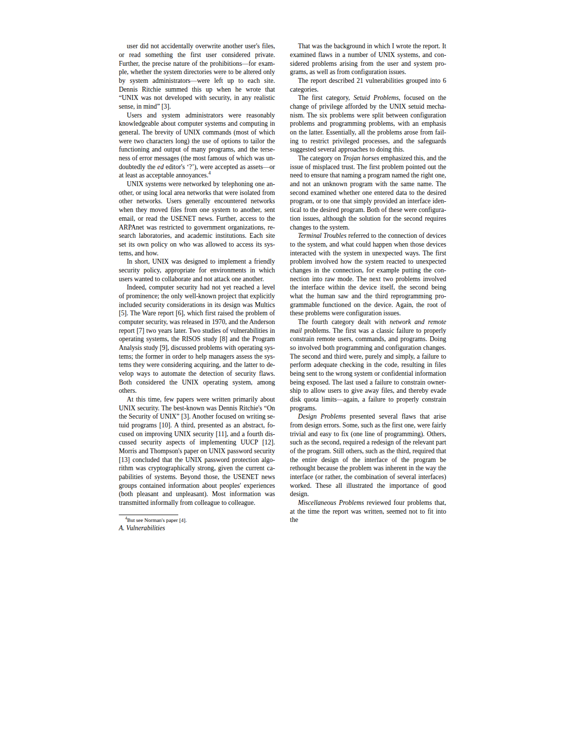user did not accidentally overwrite another user's files, or read something the first user considered private. Further, the precise nature of the prohibitions—for example, whether the system directories were to be altered only by system administrators—were left up to each site. Dennis Ritchie summed this up when he wrote that “UNIX was not developed with security, in any realistic sense, in mind” [3].
Users and system administrators were reasonably knowledgeable about computer systems and computing in general. The brevity of UNIX commands (most of which were two characters long) the use of options to tailor the functioning and output of many programs, and the terseness of error messages (the most famous of which was undoubtedly the ed editor's ‘?’), were accepted as assets—or at least as acceptable annoyances.4
UNIX systems were networked by telephoning one another, or using local area networks that were isolated from other networks. Users generally encountered networks when they moved files from one system to another, sent email, or read the USENET news. Further, access to the ARPAnet was restricted to government organizations, research laboratories, and academic institutions. Each site set its own policy on who was allowed to access its systems, and how.
In short, UNIX was designed to implement a friendly security policy, appropriate for environments in which users wanted to collaborate and not attack one another.
Indeed, computer security had not yet reached a level of prominence; the only well-known project that explicitly included security considerations in its design was Multics [5]. The Ware report [6], which first raised the problem of computer security, was released in 1970, and the Anderson report [7] two years later. Two studies of vulnerabilities in operating systems, the RISOS study [8] and the Program Analysis study [9], discussed problems with operating systems; the former in order to help managers assess the systems they were considering acquiring, and the latter to develop ways to automate the detection of security flaws. Both considered the UNIX operating system, among others.
At this time, few papers were written primarily about UNIX security. The best-known was Dennis Ritchie's “On the Security of UNIX” [3]. Another focused on writing setuid programs [10]. A third, presented as an abstract, focused on improving UNIX security [11], and a fourth discussed security aspects of implementing UUCP [12]. Morris and Thompson's paper on UNIX password security [13] concluded that the UNIX password protection algorithm was cryptographically strong, given the current capabilities of systems. Beyond those, the USENET news groups contained information about peoples' experiences (both pleasant and unpleasant). Most information was transmitted informally from colleague to colleague.
4But see Norman's paper [4].
A. Vulnerabilities
That was the background in which I wrote the report. It examined flaws in a number of UNIX systems, and considered problems arising from the user and system programs, as well as from configuration issues.
The report described 21 vulnerabilities grouped into 6 categories.
The first category, Setuid Problems, focused on the change of privilege afforded by the UNIX setuid mechanism. The six problems were split between configuration problems and programming problems, with an emphasis on the latter. Essentially, all the problems arose from failing to restrict privileged processes, and the safeguards suggested several approaches to doing this.
The category on Trojan horses emphasized this, and the issue of misplaced trust. The first problem pointed out the need to ensure that naming a program named the right one, and not an unknown program with the same name. The second examined whether one entered data to the desired program, or to one that simply provided an interface identical to the desired program. Both of these were configuration issues, although the solution for the second requires changes to the system.
Terminal Troubles referred to the connection of devices to the system, and what could happen when those devices interacted with the system in unexpected ways. The first problem involved how the system reacted to unexpected changes in the connection, for example putting the connection into raw mode. The next two problems involved the interface within the device itself, the second being what the human saw and the third reprogramming programmable functioned on the device. Again, the root of these problems were configuration issues.
The fourth category dealt with network and remote mail problems. The first was a classic failure to properly constrain remote users, commands, and programs. Doing so involved both programming and configuration changes. The second and third were, purely and simply, a failure to perform adequate checking in the code, resulting in files being sent to the wrong system or confidential information being exposed. The last used a failure to constrain ownership to allow users to give away files, and thereby evade disk quota limits—again, a failure to properly constrain programs.
Design Problems presented several flaws that arise from design errors. Some, such as the first one, were fairly trivial and easy to fix (one line of programming). Others, such as the second, required a redesign of the relevant part of the program. Still others, such as the third, required that the entire design of the interface of the program be rethought because the problem was inherent in the way the interface (or rather, the combination of several interfaces) worked. These all illustrated the importance of good design.
Miscellaneous Problems reviewed four problems that, at the time the report was written, seemed not to fit into the